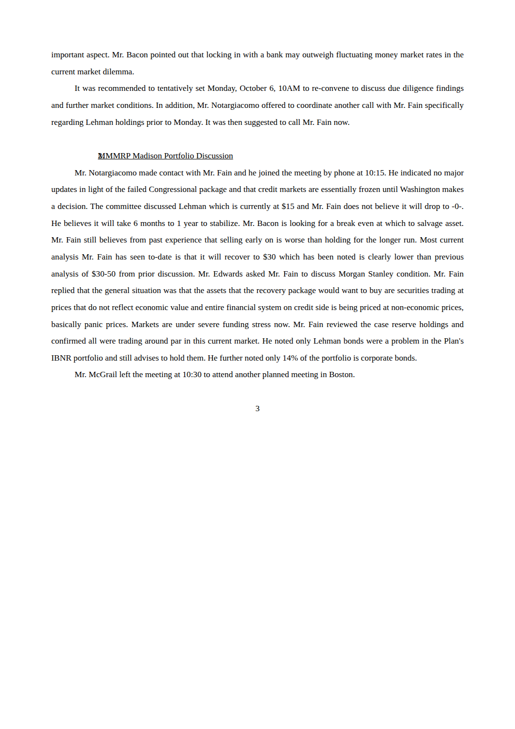important aspect. Mr. Bacon pointed out that locking in with a bank may outweigh fluctuating money market rates in the current market dilemma.
It was recommended to tentatively set Monday, October 6, 10AM to re-convene to discuss due diligence findings and further market conditions. In addition, Mr. Notargiacomo offered to coordinate another call with Mr. Fain specifically regarding Lehman holdings prior to Monday. It was then suggested to call Mr. Fain now.
2. MMMRP Madison Portfolio Discussion
Mr. Notargiacomo made contact with Mr. Fain and he joined the meeting by phone at 10:15. He indicated no major updates in light of the failed Congressional package and that credit markets are essentially frozen until Washington makes a decision. The committee discussed Lehman which is currently at $15 and Mr. Fain does not believe it will drop to -0-. He believes it will take 6 months to 1 year to stabilize. Mr. Bacon is looking for a break even at which to salvage asset. Mr. Fain still believes from past experience that selling early on is worse than holding for the longer run. Most current analysis Mr. Fain has seen to-date is that it will recover to $30 which has been noted is clearly lower than previous analysis of $30-50 from prior discussion. Mr. Edwards asked Mr. Fain to discuss Morgan Stanley condition. Mr. Fain replied that the general situation was that the assets that the recovery package would want to buy are securities trading at prices that do not reflect economic value and entire financial system on credit side is being priced at non-economic prices, basically panic prices. Markets are under severe funding stress now. Mr. Fain reviewed the case reserve holdings and confirmed all were trading around par in this current market. He noted only Lehman bonds were a problem in the Plan's IBNR portfolio and still advises to hold them. He further noted only 14% of the portfolio is corporate bonds.
Mr. McGrail left the meeting at 10:30 to attend another planned meeting in Boston.
3